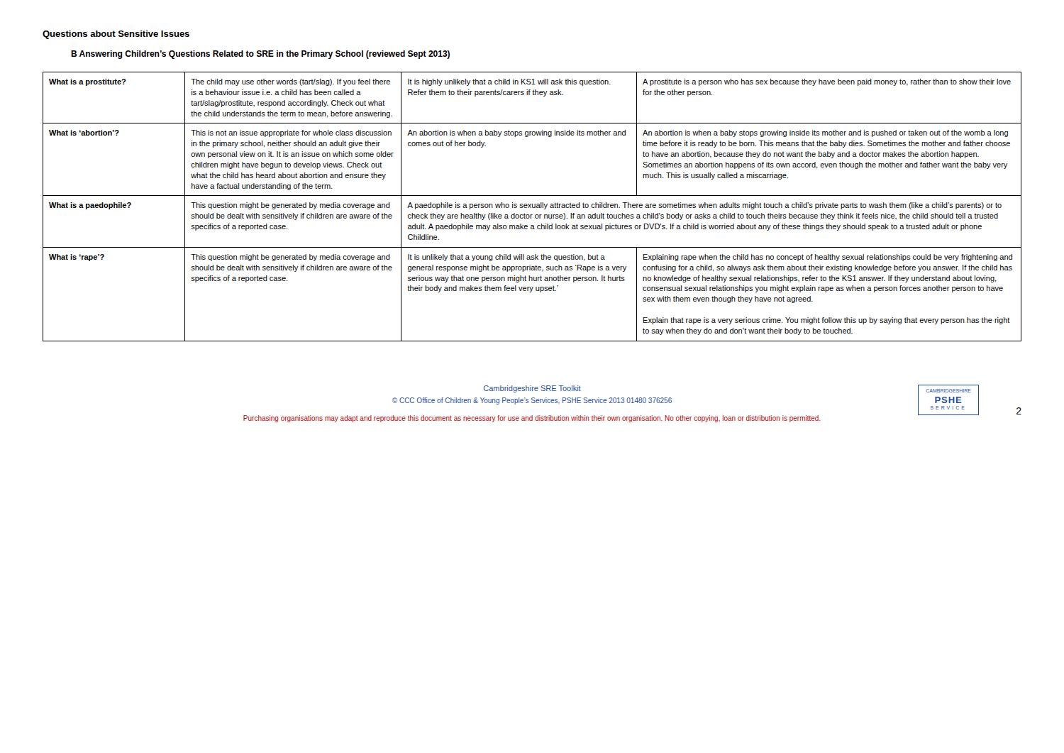Questions about Sensitive Issues
B Answering Children’s Questions Related to SRE in the Primary School (reviewed Sept 2013)
| What is a prostitute? | The child may use other words (tart/slag). If you feel there is a behaviour issue i.e. a child has been called a tart/slag/prostitute, respond accordingly. Check out what the child understands the term to mean, before answering. | It is highly unlikely that a child in KS1 will ask this question. Refer them to their parents/carers if they ask. | A prostitute is a person who has sex because they have been paid money to, rather than to show their love for the other person. |
| What is ‘abortion’? | This is not an issue appropriate for whole class discussion in the primary school, neither should an adult give their own personal view on it. It is an issue on which some older children might have begun to develop views. Check out what the child has heard about abortion and ensure they have a factual understanding of the term. | An abortion is when a baby stops growing inside its mother and comes out of her body. | An abortion is when a baby stops growing inside its mother and is pushed or taken out of the womb a long time before it is ready to be born. This means that the baby dies. Sometimes the mother and father choose to have an abortion, because they do not want the baby and a doctor makes the abortion happen. Sometimes an abortion happens of its own accord, even though the mother and father want the baby very much. This is usually called a miscarriage. |
| What is a paedophile? | This question might be generated by media coverage and should be dealt with sensitively if children are aware of the specifics of a reported case. | A paedophile is a person who is sexually attracted to children. There are sometimes when adults might touch a child’s private parts to wash them (like a child’s parents) or to check they are healthy (like a doctor or nurse). If an adult touches a child’s body or asks a child to touch theirs because they think it feels nice, the child should tell a trusted adult. A paedophile may also make a child look at sexual pictures or DVD's. If a child is worried about any of these things they should speak to a trusted adult or phone Childline. |
| What is ‘rape’? | This question might be generated by media coverage and should be dealt with sensitively if children are aware of the specifics of a reported case. | It is unlikely that a young child will ask the question, but a general response might be appropriate, such as ‘Rape is a very serious way that one person might hurt another person. It hurts their body and makes them feel very upset.’ | Explaining rape when the child has no concept of healthy sexual relationships could be very frightening and confusing for a child, so always ask them about their existing knowledge before you answer. If the child has no knowledge of healthy sexual relationships, refer to the KS1 answer. If they understand about loving, consensual sexual relationships you might explain rape as when a person forces another person to have sex with them even though they have not agreed. Explain that rape is a very serious crime. You might follow this up by saying that every person has the right to say when they do and don’t want their body to be touched. |
2
Cambridgeshire SRE Toolkit
© CCC Office of Children & Young People’s Services, PSHE Service 2013 01480 376256
Purchasing organisations may adapt and reproduce this document as necessary for use and distribution within their own organisation. No other copying, loan or distribution is permitted.
CAMBRIDGESHIRE
PSHE
SERVICE